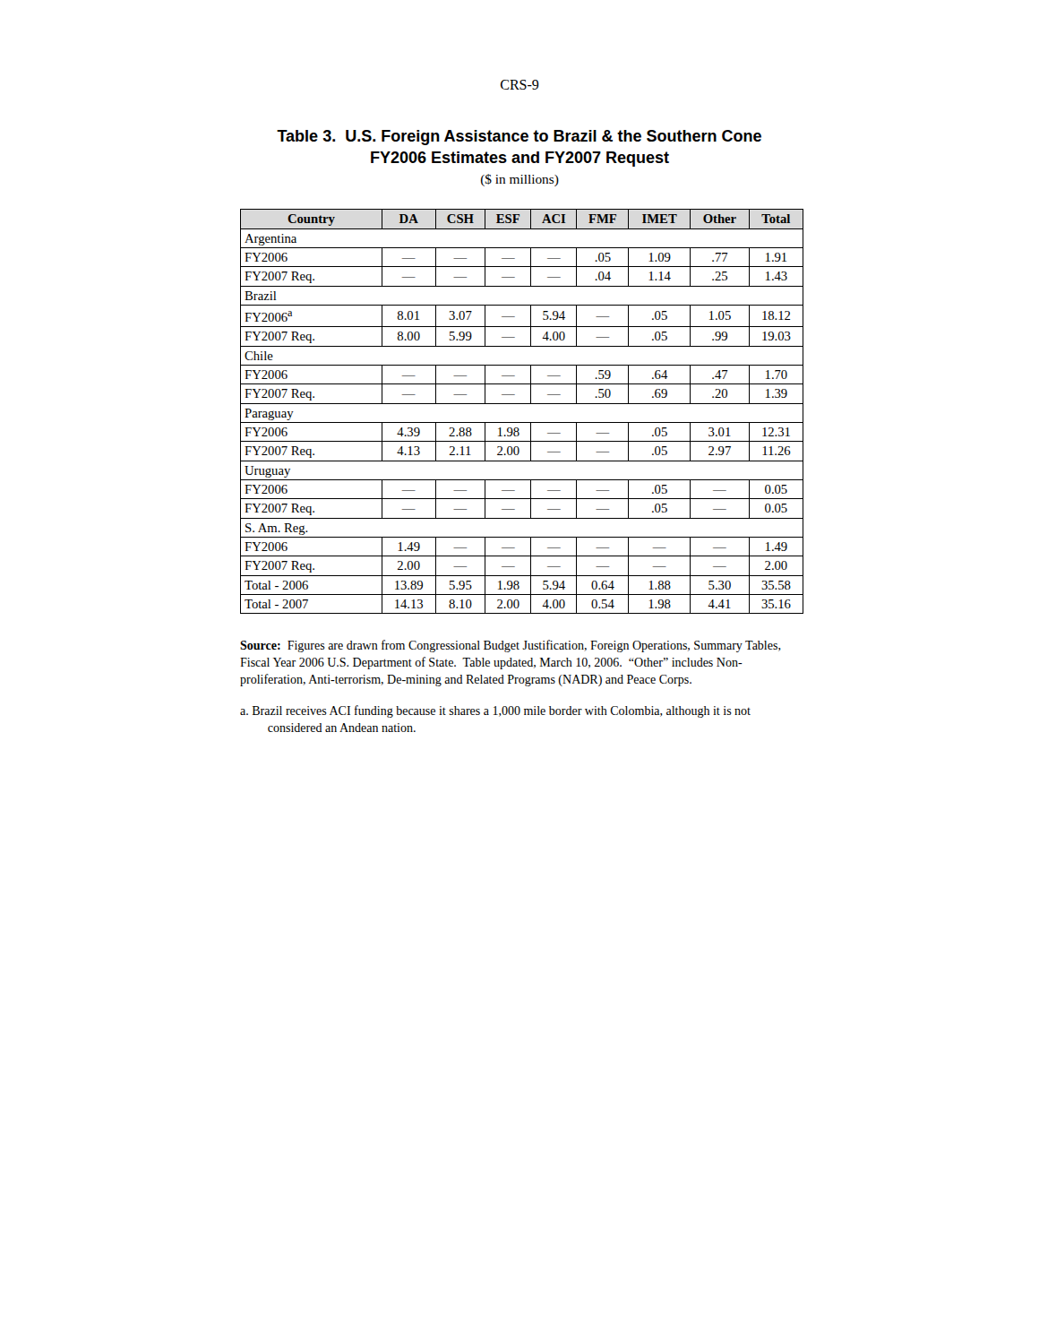CRS-9
Table 3. U.S. Foreign Assistance to Brazil & the Southern Cone
FY2006 Estimates and FY2007 Request
($ in millions)
| Country | DA | CSH | ESF | ACI | FMF | IMET | Other | Total |
| --- | --- | --- | --- | --- | --- | --- | --- | --- |
| Argentina |
| FY2006 | — | — | — | — | .05 | 1.09 | .77 | 1.91 |
| FY2007 Req. | — | — | — | — | .04 | 1.14 | .25 | 1.43 |
| Brazil |
| FY2006 a | 8.01 | 3.07 | — | 5.94 | — | .05 | 1.05 | 18.12 |
| FY2007 Req. | 8.00 | 5.99 | — | 4.00 | — | .05 | .99 | 19.03 |
| Chile |
| FY2006 | — | — | — | — | .59 | .64 | .47 | 1.70 |
| FY2007 Req. | — | — | — | — | .50 | .69 | .20 | 1.39 |
| Paraguay |
| FY2006 | 4.39 | 2.88 | 1.98 | — | — | .05 | 3.01 | 12.31 |
| FY2007 Req. | 4.13 | 2.11 | 2.00 | — | — | .05 | 2.97 | 11.26 |
| Uruguay |
| FY2006 | — | — | — | — | — | .05 | — | 0.05 |
| FY2007 Req. | — | — | — | — | — | .05 | — | 0.05 |
| S. Am. Reg. |
| FY2006 | 1.49 | — | — | — | — | — | — | 1.49 |
| FY2007 Req. | 2.00 | — | — | — | — | — | — | 2.00 |
| Total - 2006 | 13.89 | 5.95 | 1.98 | 5.94 | 0.64 | 1.88 | 5.30 | 35.58 |
| Total - 2007 | 14.13 | 8.10 | 2.00 | 4.00 | 0.54 | 1.98 | 4.41 | 35.16 |
Source: Figures are drawn from Congressional Budget Justification, Foreign Operations, Summary Tables, Fiscal Year 2006 U.S. Department of State. Table updated, March 10, 2006. “Other” includes Non-proliferation, Anti-terrorism, De-mining and Related Programs (NADR) and Peace Corps.
a. Brazil receives ACI funding because it shares a 1,000 mile border with Colombia, although it is not considered an Andean nation.